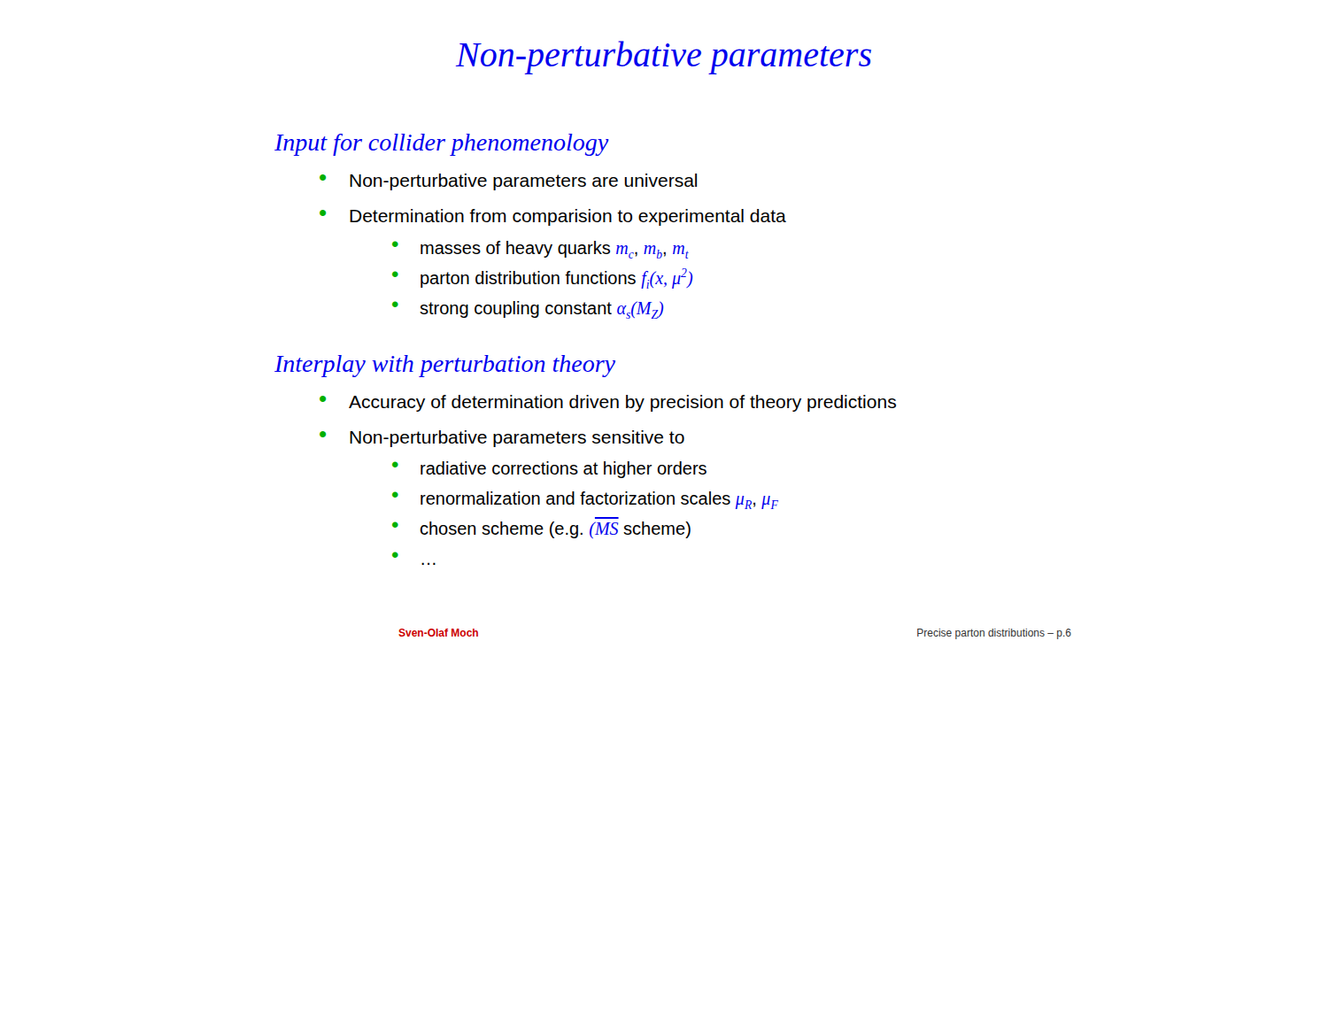Non-perturbative parameters
Input for collider phenomenology
Non-perturbative parameters are universal
Determination from comparision to experimental data
masses of heavy quarks mc, mb, mt
parton distribution functions fi(x, μ2)
strong coupling constant αs(MZ)
Interplay with perturbation theory
Accuracy of determination driven by precision of theory predictions
Non-perturbative parameters sensitive to
radiative corrections at higher orders
renormalization and factorization scales μR, μF
chosen scheme (e.g. (MS scheme)
…
Sven-Olaf Moch Precise parton distributions – p.6